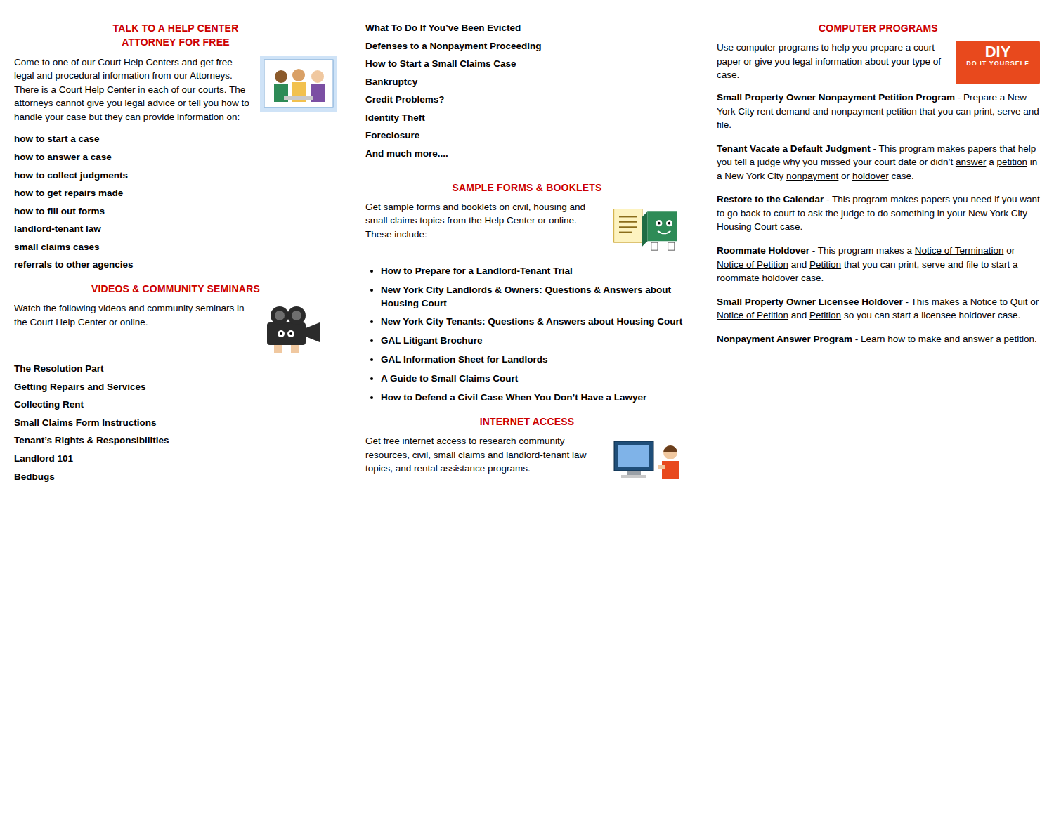TALK TO A HELP CENTER
ATTORNEY FOR FREE
Come to one of our Court Help Centers and get free legal and procedural information from our Attorneys. There is a Court Help Center in each of our courts. The attorneys cannot give you legal advice or tell you how to handle your case but they can provide information on:
how to start a case
how to answer a case
how to collect judgments
how to get repairs made
how to fill out forms
landlord-tenant law
small claims cases
referrals to other agencies
VIDEOS & COMMUNITY SEMINARS
Watch the following videos and community seminars in the Court Help Center or online.
The Resolution Part
Getting Repairs and Services
Collecting Rent
Small Claims Form Instructions
Tenant’s Rights & Responsibilities
Landlord 101
Bedbugs
What To Do If You’ve Been Evicted
Defenses to a Nonpayment Proceeding
How to Start a Small Claims Case
Bankruptcy
Credit Problems?
Identity Theft
Foreclosure
And much more....
SAMPLE FORMS & BOOKLETS
Get sample forms and booklets on civil, housing and small claims topics from the Help Center or online. These include:
How to Prepare for a Landlord-Tenant Trial
New York City Landlords & Owners: Questions & Answers about Housing Court
New York City Tenants: Questions & Answers about Housing Court
GAL Litigant Brochure
GAL Information Sheet for Landlords
A Guide to Small Claims Court
How to Defend a Civil Case When You Don’t Have a Lawyer
INTERNET ACCESS
Get free internet access to research community resources, civil, small claims and landlord-tenant law topics, and rental assistance programs.
COMPUTER PROGRAMS
DIYDO IT YOURSELF
Use computer programs to help you prepare a court paper or give you legal information about your type of case.
Small Property Owner Nonpayment Petition Program - Prepare a New York City rent demand and nonpayment petition that you can print, serve and file.
Tenant Vacate a Default Judgment - This program makes papers that help you tell a judge why you missed your court date or didn’t answer a petition in a New York City nonpayment or holdover case.
Restore to the Calendar - This program makes papers you need if you want to go back to court to ask the judge to do something in your New York City Housing Court case.
Roommate Holdover - This program makes a Notice of Termination or Notice of Petition and Petition that you can print, serve and file to start a roommate holdover case.
Small Property Owner Licensee Holdover - This makes a Notice to Quit or Notice of Petition and Petition so you can start a licensee holdover case.
Nonpayment Answer Program - Learn how to make and answer a petition.